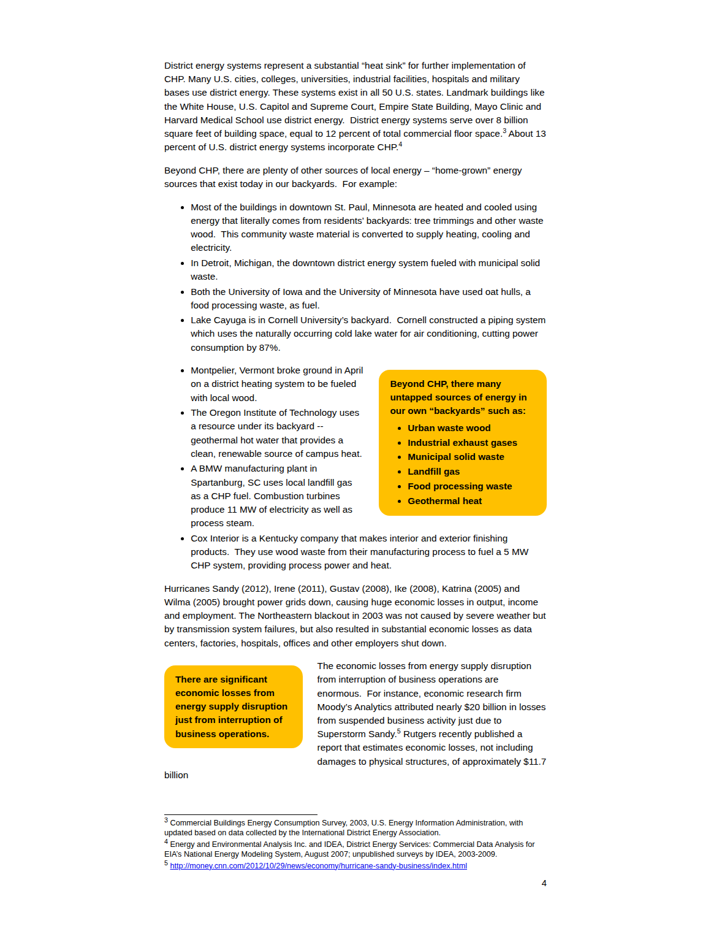District energy systems represent a substantial “heat sink” for further implementation of CHP. Many U.S. cities, colleges, universities, industrial facilities, hospitals and military bases use district energy. These systems exist in all 50 U.S. states. Landmark buildings like the White House, U.S. Capitol and Supreme Court, Empire State Building, Mayo Clinic and Harvard Medical School use district energy. District energy systems serve over 8 billion square feet of building space, equal to 12 percent of total commercial floor space.3 About 13 percent of U.S. district energy systems incorporate CHP.4
Beyond CHP, there are plenty of other sources of local energy – “home-grown” energy sources that exist today in our backyards. For example:
Most of the buildings in downtown St. Paul, Minnesota are heated and cooled using energy that literally comes from residents’ backyards: tree trimmings and other waste wood. This community waste material is converted to supply heating, cooling and electricity.
In Detroit, Michigan, the downtown district energy system fueled with municipal solid waste.
Both the University of Iowa and the University of Minnesota have used oat hulls, a food processing waste, as fuel.
Lake Cayuga is in Cornell University’s backyard. Cornell constructed a piping system which uses the naturally occurring cold lake water for air conditioning, cutting power consumption by 87%.
Beyond CHP, there many untapped sources of energy in our own “backyards” such as:
Urban waste wood
Industrial exhaust gases
Municipal solid waste
Landfill gas
Food processing waste
Geothermal heat
Montpelier, Vermont broke ground in April on a district heating system to be fueled with local wood.
The Oregon Institute of Technology uses a resource under its backyard -- geothermal hot water that provides a clean, renewable source of campus heat.
A BMW manufacturing plant in Spartanburg, SC uses local landfill gas as a CHP fuel. Combustion turbines produce 11 MW of electricity as well as process steam.
Cox Interior is a Kentucky company that makes interior and exterior finishing products. They use wood waste from their manufacturing process to fuel a 5 MW CHP system, providing process power and heat.
Hurricanes Sandy (2012), Irene (2011), Gustav (2008), Ike (2008), Katrina (2005) and Wilma (2005) brought power grids down, causing huge economic losses in output, income and employment. The Northeastern blackout in 2003 was not caused by severe weather but by transmission system failures, but also resulted in substantial economic losses as data centers, factories, hospitals, offices and other employers shut down.
There are significant economic losses from energy supply disruption just from interruption of business operations.
The economic losses from energy supply disruption from interruption of business operations are enormous. For instance, economic research firm Moody’s Analytics attributed nearly $20 billion in losses from suspended business activity just due to Superstorm Sandy.5 Rutgers recently published a report that estimates economic losses, not including damages to physical structures, of approximately $11.7 billion
3 Commercial Buildings Energy Consumption Survey, 2003, U.S. Energy Information Administration, with updated based on data collected by the International District Energy Association.
4 Energy and Environmental Analysis Inc. and IDEA, District Energy Services: Commercial Data Analysis for EIA’s National Energy Modeling System, August 2007; unpublished surveys by IDEA, 2003-2009.
5 http://money.cnn.com/2012/10/29/news/economy/hurricane-sandy-business/index.html
4